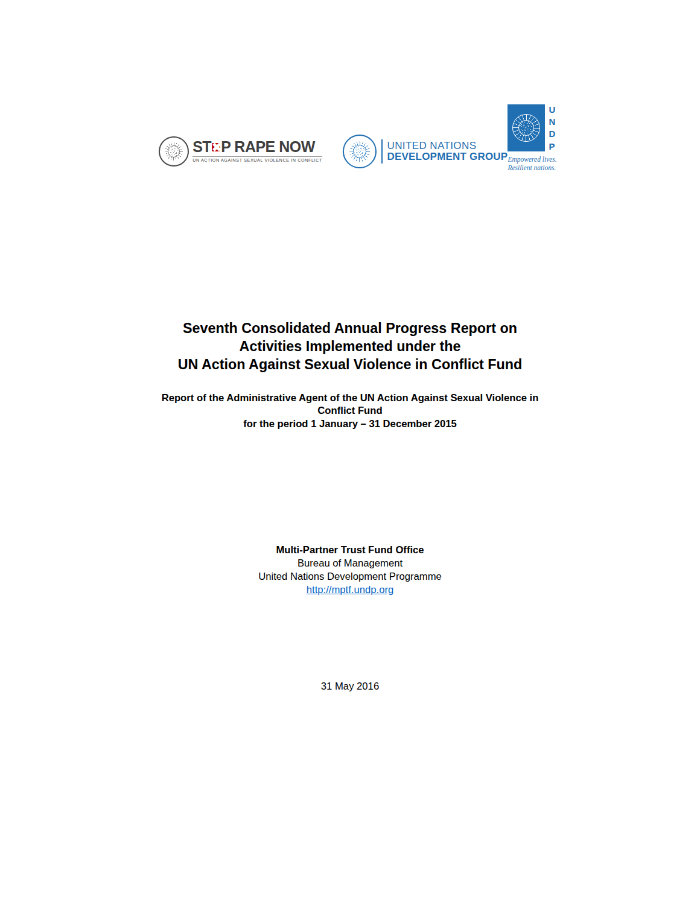ST✖P RAPE NOW
UN ACTION AGAINST SEXUAL VIOLENCE IN CONFLICT
UNITED NATIONS
DEVELOPMENT GROUP
U N D P
Empowered lives.
Resilient nations.
Seventh Consolidated Annual Progress Report on
Activities Implemented under the
UN Action Against Sexual Violence in Conflict Fund
Report of the Administrative Agent of the UN Action Against Sexual Violence in Conflict Fund
for the period 1 January – 31 December 2015
Multi-Partner Trust Fund Office
Bureau of Management
United Nations Development Programme
http://mptf.undp.org
31 May 2016